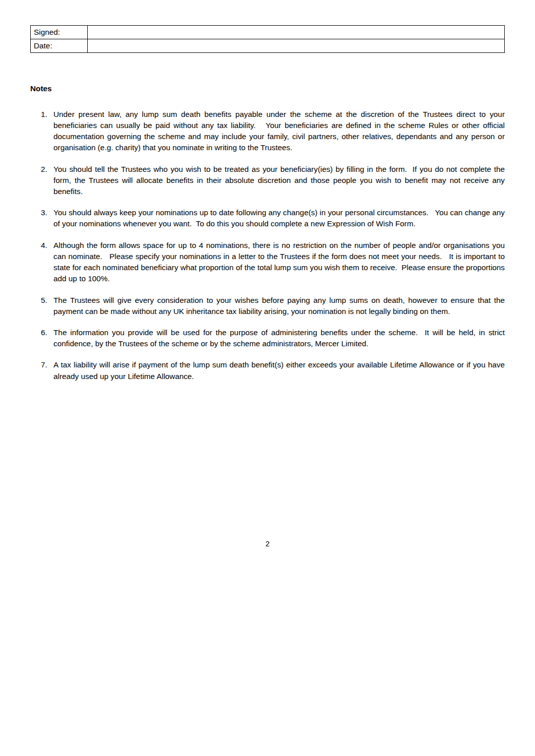| Signed: | |
| Date: | |
Notes
Under present law, any lump sum death benefits payable under the scheme at the discretion of the Trustees direct to your beneficiaries can usually be paid without any tax liability. Your beneficiaries are defined in the scheme Rules or other official documentation governing the scheme and may include your family, civil partners, other relatives, dependants and any person or organisation (e.g. charity) that you nominate in writing to the Trustees.
You should tell the Trustees who you wish to be treated as your beneficiary(ies) by filling in the form. If you do not complete the form, the Trustees will allocate benefits in their absolute discretion and those people you wish to benefit may not receive any benefits.
You should always keep your nominations up to date following any change(s) in your personal circumstances. You can change any of your nominations whenever you want. To do this you should complete a new Expression of Wish Form.
Although the form allows space for up to 4 nominations, there is no restriction on the number of people and/or organisations you can nominate. Please specify your nominations in a letter to the Trustees if the form does not meet your needs. It is important to state for each nominated beneficiary what proportion of the total lump sum you wish them to receive. Please ensure the proportions add up to 100%.
The Trustees will give every consideration to your wishes before paying any lump sums on death, however to ensure that the payment can be made without any UK inheritance tax liability arising, your nomination is not legally binding on them.
The information you provide will be used for the purpose of administering benefits under the scheme. It will be held, in strict confidence, by the Trustees of the scheme or by the scheme administrators, Mercer Limited.
A tax liability will arise if payment of the lump sum death benefit(s) either exceeds your available Lifetime Allowance or if you have already used up your Lifetime Allowance.
2